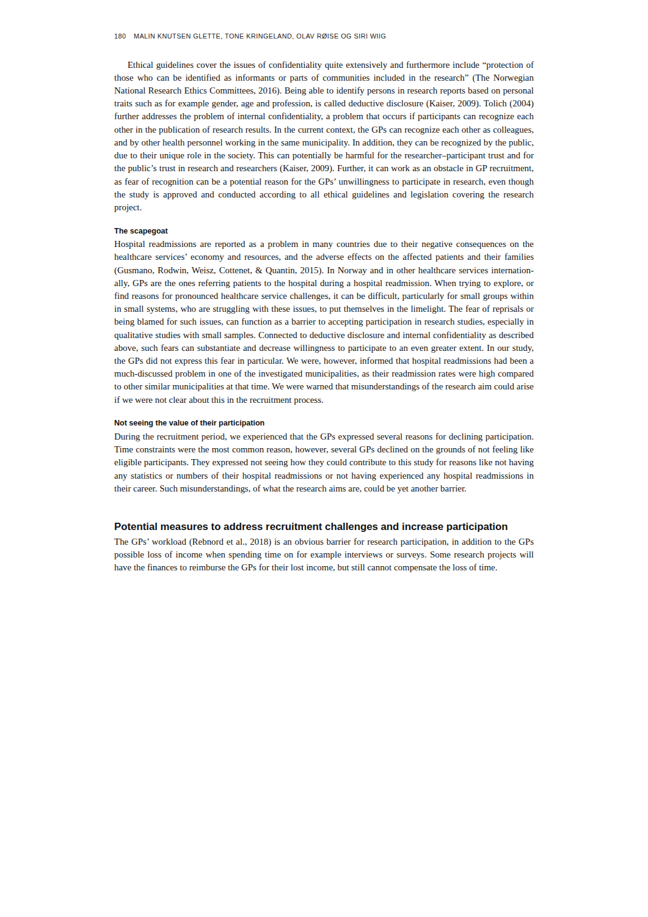180 Malin Knutsen Glette, Tone Kringeland, Olav Røise og Siri Wiig
Ethical guidelines cover the issues of confidentiality quite extensively and furthermore include “protection of those who can be identified as informants or parts of communities included in the research” (The Norwegian National Research Ethics Committees, 2016). Being able to identify persons in research reports based on personal traits such as for example gender, age and profession, is called deductive disclosure (Kaiser, 2009). Tolich (2004) further addresses the problem of internal confidentiality, a problem that occurs if participants can recognize each other in the publication of research results. In the current context, the GPs can recognize each other as colleagues, and by other health personnel working in the same municipality. In addition, they can be recognized by the public, due to their unique role in the society. This can potentially be harmful for the researcher–participant trust and for the public’s trust in research and researchers (Kaiser, 2009). Further, it can work as an obstacle in GP recruitment, as fear of recognition can be a potential reason for the GPs’ unwillingness to participate in research, even though the study is approved and conducted according to all ethical guidelines and legislation covering the research project.
The scapegoat
Hospital readmissions are reported as a problem in many countries due to their negative consequences on the healthcare services’ economy and resources, and the adverse effects on the affected patients and their families (Gusmano, Rodwin, Weisz, Cottenet, & Quantin, 2015). In Norway and in other healthcare services internationally, GPs are the ones referring patients to the hospital during a hospital readmission. When trying to explore, or find reasons for pronounced healthcare service challenges, it can be difficult, particularly for small groups within in small systems, who are struggling with these issues, to put themselves in the limelight. The fear of reprisals or being blamed for such issues, can function as a barrier to accepting participation in research studies, especially in qualitative studies with small samples. Connected to deductive disclosure and internal confidentiality as described above, such fears can substantiate and decrease willingness to participate to an even greater extent. In our study, the GPs did not express this fear in particular. We were, however, informed that hospital readmissions had been a much-discussed problem in one of the investigated municipalities, as their readmission rates were high compared to other similar municipalities at that time. We were warned that misunderstandings of the research aim could arise if we were not clear about this in the recruitment process.
Not seeing the value of their participation
During the recruitment period, we experienced that the GPs expressed several reasons for declining participation. Time constraints were the most common reason, however, several GPs declined on the grounds of not feeling like eligible participants. They expressed not seeing how they could contribute to this study for reasons like not having any statistics or numbers of their hospital readmissions or not having experienced any hospital readmissions in their career. Such misunderstandings, of what the research aims are, could be yet another barrier.
Potential measures to address recruitment challenges and increase participation
The GPs’ workload (Rebnord et al., 2018) is an obvious barrier for research participation, in addition to the GPs possible loss of income when spending time on for example interviews or surveys. Some research projects will have the finances to reimburse the GPs for their lost income, but still cannot compensate the loss of time.